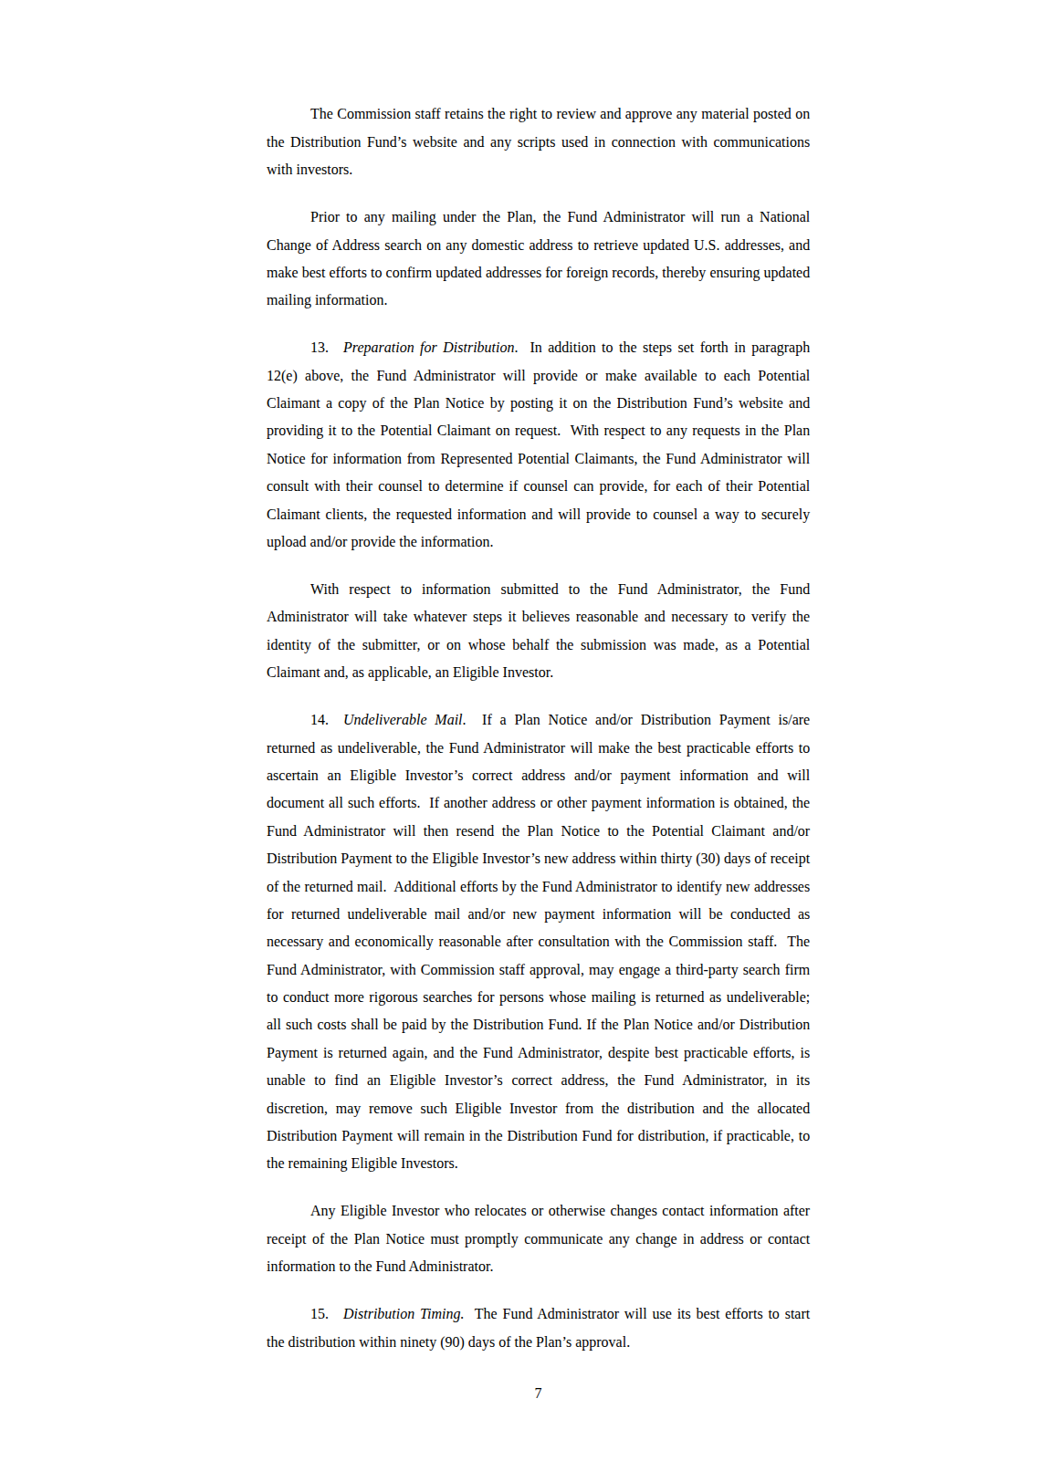The Commission staff retains the right to review and approve any material posted on the Distribution Fund’s website and any scripts used in connection with communications with investors.
Prior to any mailing under the Plan, the Fund Administrator will run a National Change of Address search on any domestic address to retrieve updated U.S. addresses, and make best efforts to confirm updated addresses for foreign records, thereby ensuring updated mailing information.
13. Preparation for Distribution. In addition to the steps set forth in paragraph 12(e) above, the Fund Administrator will provide or make available to each Potential Claimant a copy of the Plan Notice by posting it on the Distribution Fund’s website and providing it to the Potential Claimant on request. With respect to any requests in the Plan Notice for information from Represented Potential Claimants, the Fund Administrator will consult with their counsel to determine if counsel can provide, for each of their Potential Claimant clients, the requested information and will provide to counsel a way to securely upload and/or provide the information.
With respect to information submitted to the Fund Administrator, the Fund Administrator will take whatever steps it believes reasonable and necessary to verify the identity of the submitter, or on whose behalf the submission was made, as a Potential Claimant and, as applicable, an Eligible Investor.
14. Undeliverable Mail. If a Plan Notice and/or Distribution Payment is/are returned as undeliverable, the Fund Administrator will make the best practicable efforts to ascertain an Eligible Investor’s correct address and/or payment information and will document all such efforts. If another address or other payment information is obtained, the Fund Administrator will then resend the Plan Notice to the Potential Claimant and/or Distribution Payment to the Eligible Investor’s new address within thirty (30) days of receipt of the returned mail. Additional efforts by the Fund Administrator to identify new addresses for returned undeliverable mail and/or new payment information will be conducted as necessary and economically reasonable after consultation with the Commission staff. The Fund Administrator, with Commission staff approval, may engage a third-party search firm to conduct more rigorous searches for persons whose mailing is returned as undeliverable; all such costs shall be paid by the Distribution Fund. If the Plan Notice and/or Distribution Payment is returned again, and the Fund Administrator, despite best practicable efforts, is unable to find an Eligible Investor’s correct address, the Fund Administrator, in its discretion, may remove such Eligible Investor from the distribution and the allocated Distribution Payment will remain in the Distribution Fund for distribution, if practicable, to the remaining Eligible Investors.
Any Eligible Investor who relocates or otherwise changes contact information after receipt of the Plan Notice must promptly communicate any change in address or contact information to the Fund Administrator.
15. Distribution Timing. The Fund Administrator will use its best efforts to start the distribution within ninety (90) days of the Plan’s approval.
7